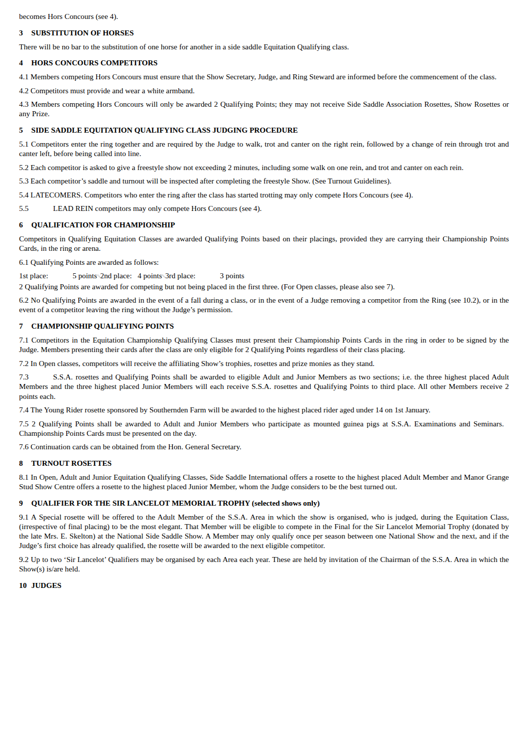becomes Hors Concours (see 4).
3 SUBSTITUTION OF HORSES
There will be no bar to the substitution of one horse for another in a side saddle Equitation Qualifying class.
4 HORS CONCOURS COMPETITORS
4.1 Members competing Hors Concours must ensure that the Show Secretary, Judge, and Ring Steward are informed before the commencement of the class.
4.2 Competitors must provide and wear a white armband.
4.3 Members competing Hors Concours will only be awarded 2 Qualifying Points; they may not receive Side Saddle Association Rosettes, Show Rosettes or any Prize.
5 SIDE SADDLE EQUITATION QUALIFYING CLASS JUDGING PROCEDURE
5.1 Competitors enter the ring together and are required by the Judge to walk, trot and canter on the right rein, followed by a change of rein through trot and canter left, before being called into line.
5.2 Each competitor is asked to give a freestyle show not exceeding 2 minutes, including some walk on one rein, and trot and canter on each rein.
5.3 Each competitor’s saddle and turnout will be inspected after completing the freestyle Show. (See Turnout Guidelines).
5.4 LATECOMERS. Competitors who enter the ring after the class has started trotting may only compete Hors Concours (see 4).
5.5 LEAD REIN competitors may only compete Hors Concours (see 4).
6 QUALIFICATION FOR CHAMPIONSHIP
Competitors in Qualifying Equitation Classes are awarded Qualifying Points based on their placings, provided they are carrying their Championship Points Cards, in the ring or arena.
6.1 Qualifying Points are awarded as follows:
1st place: 5 points␛2nd place: 4 points␛3rd place: 3 points
2 Qualifying Points are awarded for competing but not being placed in the first three. (For Open classes, please also see 7).
6.2 No Qualifying Points are awarded in the event of a fall during a class, or in the event of a Judge removing a competitor from the Ring (see 10.2), or in the event of a competitor leaving the ring without the Judge’s permission.
7 CHAMPIONSHIP QUALIFYING POINTS
7.1 Competitors in the Equitation Championship Qualifying Classes must present their Championship Points Cards in the ring in order to be signed by the Judge. Members presenting their cards after the class are only eligible for 2 Qualifying Points regardless of their class placing.
7.2 In Open classes, competitors will receive the affiliating Show’s trophies, rosettes and prize monies as they stand.
7.3 S.S.A. rosettes and Qualifying Points shall be awarded to eligible Adult and Junior Members as two sections; i.e. the three highest placed Adult Members and the three highest placed Junior Members will each receive S.S.A. rosettes and Qualifying Points to third place. All other Members receive 2 points each.
7.4 The Young Rider rosette sponsored by Southernden Farm will be awarded to the highest placed rider aged under 14 on 1st January.
7.5 2 Qualifying Points shall be awarded to Adult and Junior Members who participate as mounted guinea pigs at S.S.A. Examinations and Seminars. Championship Points Cards must be presented on the day.
7.6 Continuation cards can be obtained from the Hon. General Secretary.
8 TURNOUT ROSETTES
8.1 In Open, Adult and Junior Equitation Qualifying Classes, Side Saddle International offers a rosette to the highest placed Adult Member and Manor Grange Stud Show Centre offers a rosette to the highest placed Junior Member, whom the Judge considers to be the best turned out.
9 QUALIFIER FOR THE SIR LANCELOT MEMORIAL TROPHY (selected shows only)
9.1 A Special rosette will be offered to the Adult Member of the S.S.A. Area in which the show is organised, who is judged, during the Equitation Class, (irrespective of final placing) to be the most elegant. That Member will be eligible to compete in the Final for the Sir Lancelot Memorial Trophy (donated by the late Mrs. E. Skelton) at the National Side Saddle Show. A Member may only qualify once per season between one National Show and the next, and if the Judge’s first choice has already qualified, the rosette will be awarded to the next eligible competitor.
9.2 Up to two ‘Sir Lancelot’ Qualifiers may be organised by each Area each year. These are held by invitation of the Chairman of the S.S.A. Area in which the Show(s) is/are held.
10 JUDGES